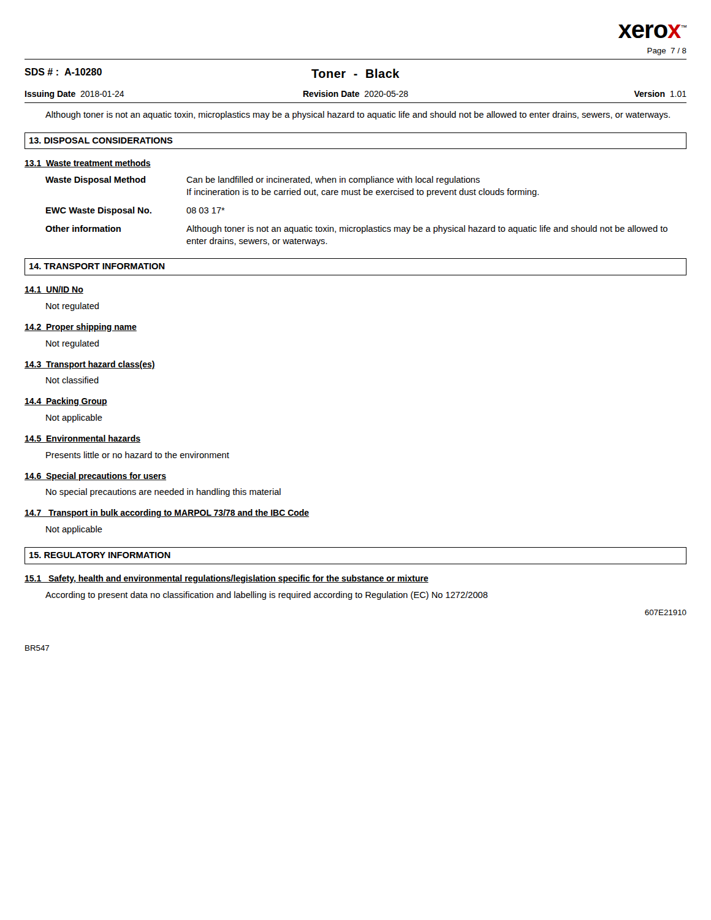xerox™
Page 7 / 8
| SDS # : A-10280 | Toner - Black | |
| Issuing Date 2018-01-24 | Revision Date 2020-05-28 | Version 1.01 |
Although toner is not an aquatic toxin, microplastics may be a physical hazard to aquatic life and should not be allowed to enter drains, sewers, or waterways.
13. DISPOSAL CONSIDERATIONS
13.1 Waste treatment methods
Waste Disposal Method
Can be landfilled or incinerated, when in compliance with local regulations
If incineration is to be carried out, care must be exercised to prevent dust clouds forming.
EWC Waste Disposal No.
08 03 17*
Other information
Although toner is not an aquatic toxin, microplastics may be a physical hazard to aquatic life and should not be allowed to enter drains, sewers, or waterways.
14. TRANSPORT INFORMATION
14.1 UN/ID No
Not regulated
14.2 Proper shipping name
Not regulated
14.3 Transport hazard class(es)
Not classified
14.4 Packing Group
Not applicable
14.5 Environmental hazards
Presents little or no hazard to the environment
14.6 Special precautions for users
No special precautions are needed in handling this material
14.7 Transport in bulk according to MARPOL 73/78 and the IBC Code
Not applicable
15. REGULATORY INFORMATION
15.1 Safety, health and environmental regulations/legislation specific for the substance or mixture
According to present data no classification and labelling is required according to Regulation (EC) No 1272/2008
607E21910
BR547